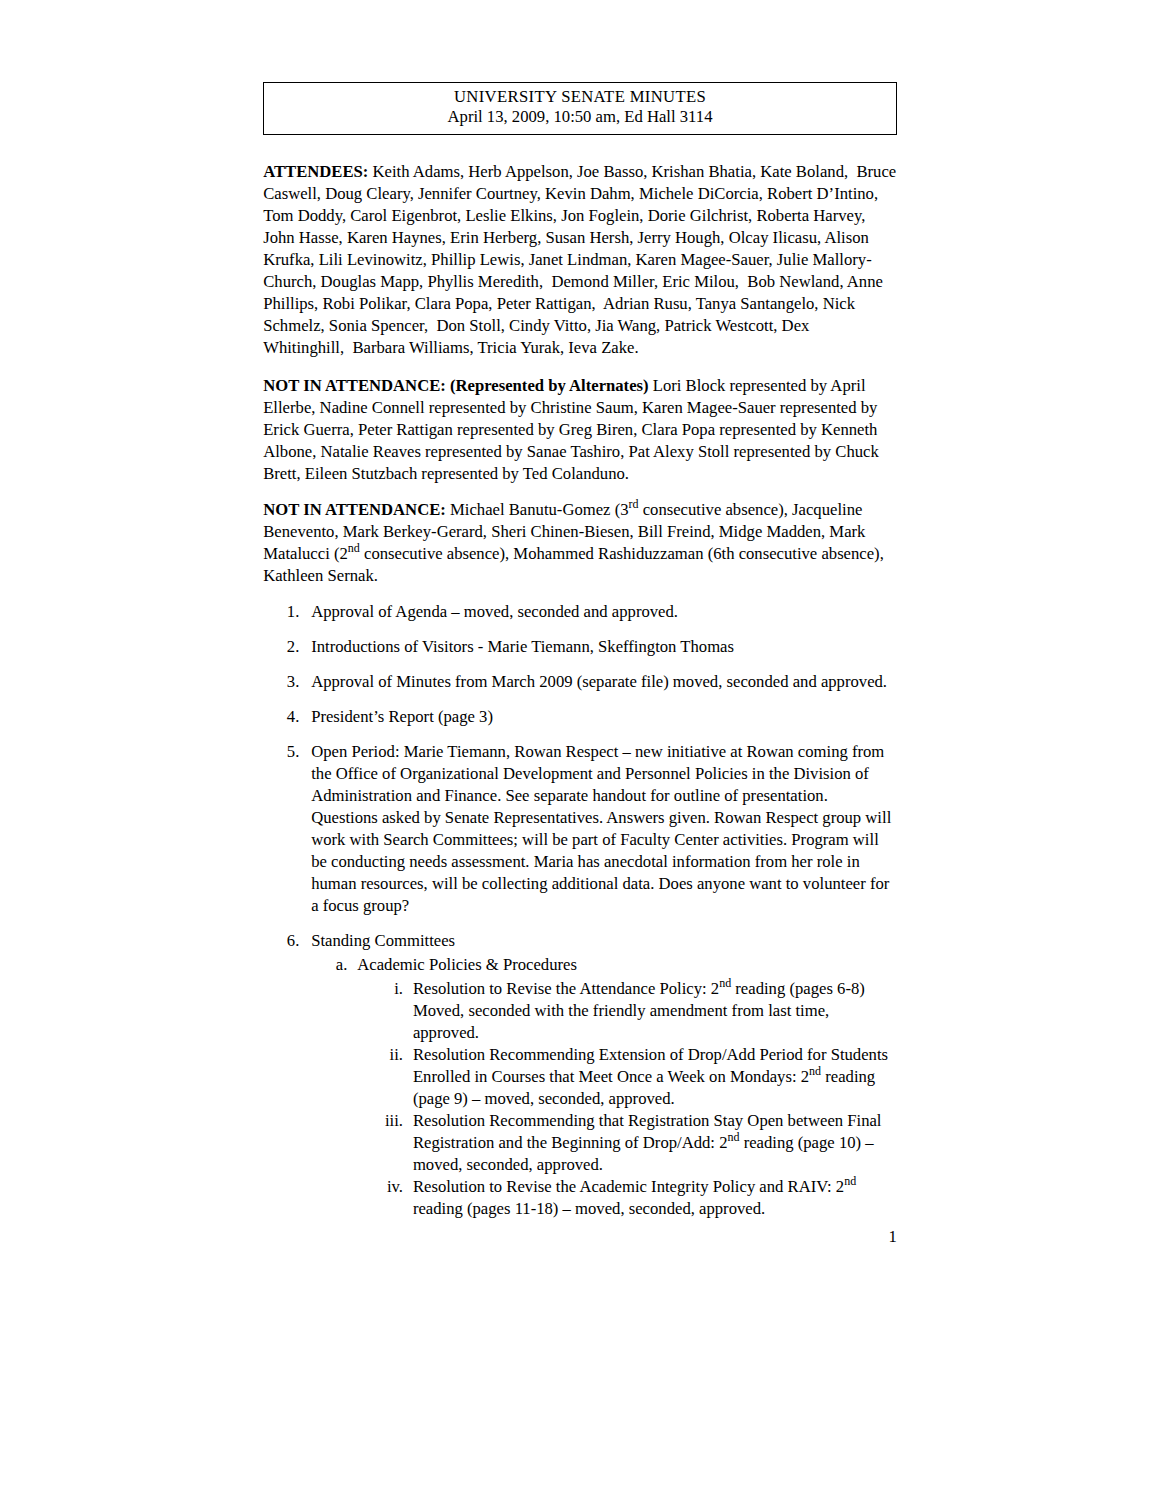UNIVERSITY SENATE MINUTES
April 13, 2009, 10:50 am, Ed Hall 3114
ATTENDEES: Keith Adams, Herb Appelson, Joe Basso, Krishan Bhatia, Kate Boland, Bruce Caswell, Doug Cleary, Jennifer Courtney, Kevin Dahm, Michele DiCorcia, Robert D’Intino, Tom Doddy, Carol Eigenbrot, Leslie Elkins, Jon Foglein, Dorie Gilchrist, Roberta Harvey, John Hasse, Karen Haynes, Erin Herberg, Susan Hersh, Jerry Hough, Olcay Ilicasu, Alison Krufka, Lili Levinowitz, Phillip Lewis, Janet Lindman, Karen Magee-Sauer, Julie Mallory-Church, Douglas Mapp, Phyllis Meredith, Demond Miller, Eric Milou, Bob Newland, Anne Phillips, Robi Polikar, Clara Popa, Peter Rattigan, Adrian Rusu, Tanya Santangelo, Nick Schmelz, Sonia Spencer, Don Stoll, Cindy Vitto, Jia Wang, Patrick Westcott, Dex Whitinghill, Barbara Williams, Tricia Yurak, Ieva Zake.
NOT IN ATTENDANCE: (Represented by Alternates) Lori Block represented by April Ellerbe, Nadine Connell represented by Christine Saum, Karen Magee-Sauer represented by Erick Guerra, Peter Rattigan represented by Greg Biren, Clara Popa represented by Kenneth Albone, Natalie Reaves represented by Sanae Tashiro, Pat Alexy Stoll represented by Chuck Brett, Eileen Stutzbach represented by Ted Colanduno.
NOT IN ATTENDANCE: Michael Banutu-Gomez (3rd consecutive absence), Jacqueline Benevento, Mark Berkey-Gerard, Sheri Chinen-Biesen, Bill Freind, Midge Madden, Mark Matalucci (2nd consecutive absence), Mohammed Rashiduzzaman (6th consecutive absence), Kathleen Sernak.
Approval of Agenda – moved, seconded and approved.
Introductions of Visitors - Marie Tiemann, Skeffington Thomas
Approval of Minutes from March 2009 (separate file) moved, seconded and approved.
President’s Report (page 3)
Open Period: Marie Tiemann, Rowan Respect – new initiative at Rowan coming from the Office of Organizational Development and Personnel Policies in the Division of Administration and Finance. See separate handout for outline of presentation. Questions asked by Senate Representatives. Answers given. Rowan Respect group will work with Search Committees; will be part of Faculty Center activities. Program will be conducting needs assessment. Maria has anecdotal information from her role in human resources, will be collecting additional data. Does anyone want to volunteer for a focus group?
Standing Committees
Academic Policies & Procedures
Resolution to Revise the Attendance Policy: 2nd reading (pages 6-8) Moved, seconded with the friendly amendment from last time, approved.
Resolution Recommending Extension of Drop/Add Period for Students Enrolled in Courses that Meet Once a Week on Mondays: 2nd reading (page 9) – moved, seconded, approved.
Resolution Recommending that Registration Stay Open between Final Registration and the Beginning of Drop/Add: 2nd reading (page 10) – moved, seconded, approved.
Resolution to Revise the Academic Integrity Policy and RAIV: 2nd reading (pages 11-18) – moved, seconded, approved.
1